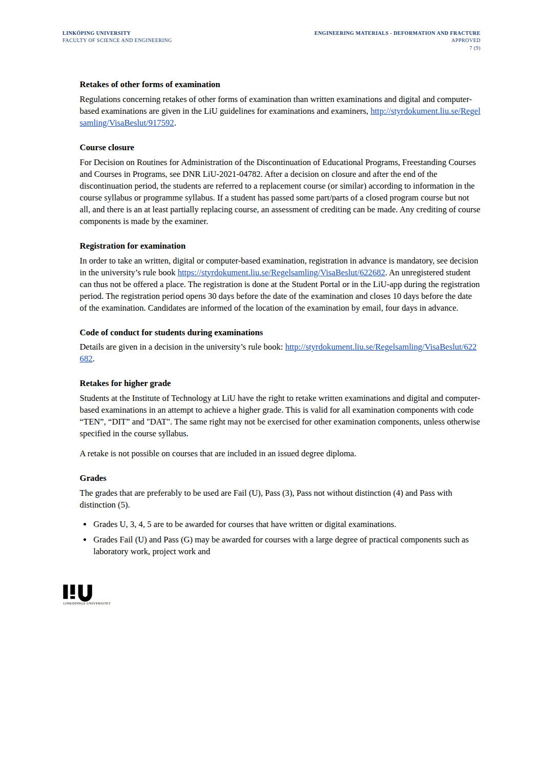LINKÖPING UNIVERSITY
FACULTY OF SCIENCE AND ENGINEERING
ENGINEERING MATERIALS - DEFORMATION AND FRACTURE
APPROVED
7 (9)
Retakes of other forms of examination
Regulations concerning retakes of other forms of examination than written examinations and digital and computer-based examinations are given in the LiU guidelines for examinations and examiners, http://styrdokument.liu.se/Regelsamling/VisaBeslut/917592.
Course closure
For Decision on Routines for Administration of the Discontinuation of Educational Programs, Freestanding Courses and Courses in Programs, see DNR LiU-2021-04782. After a decision on closure and after the end of the discontinuation period, the students are referred to a replacement course (or similar) according to information in the course syllabus or programme syllabus. If a student has passed some part/parts of a closed program course but not all, and there is an at least partially replacing course, an assessment of crediting can be made. Any crediting of course components is made by the examiner.
Registration for examination
In order to take an written, digital or computer-based examination, registration in advance is mandatory, see decision in the university’s rule book https://styrdokument.liu.se/Regelsamling/VisaBeslut/622682. An unregistered student can thus not be offered a place. The registration is done at the Student Portal or in the LiU-app during the registration period. The registration period opens 30 days before the date of the examination and closes 10 days before the date of the examination. Candidates are informed of the location of the examination by email, four days in advance.
Code of conduct for students during examinations
Details are given in a decision in the university’s rule book: http://styrdokument.liu.se/Regelsamling/VisaBeslut/622682.
Retakes for higher grade
Students at the Institute of Technology at LiU have the right to retake written examinations and digital and computer-based examinations in an attempt to achieve a higher grade. This is valid for all examination components with code “TEN”, “DIT” and "DAT". The same right may not be exercised for other examination components, unless otherwise specified in the course syllabus.
A retake is not possible on courses that are included in an issued degree diploma.
Grades
The grades that are preferably to be used are Fail (U), Pass (3), Pass not without distinction (4) and Pass with distinction (5).
Grades U, 3, 4, 5 are to be awarded for courses that have written or digital examinations.
Grades Fail (U) and Pass (G) may be awarded for courses with a large degree of practical components such as laboratory work, project work and
LINKÖPINGS UNIVERSITET